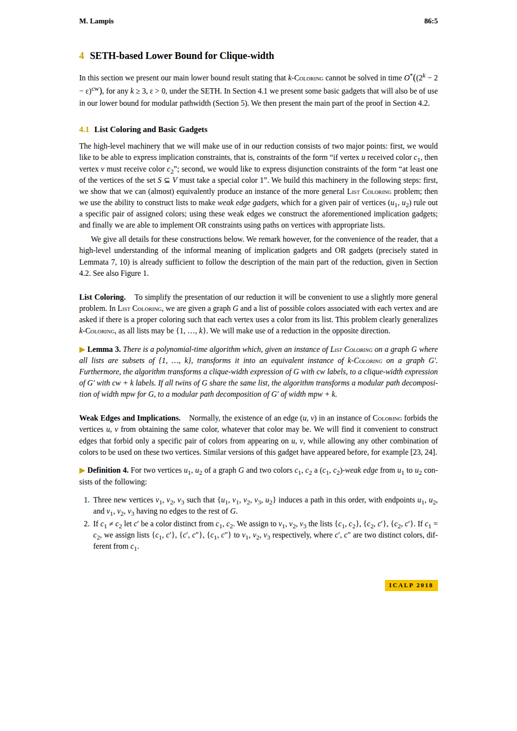M. Lampis 86:5
4 SETH-based Lower Bound for Clique-width
In this section we present our main lower bound result stating that k-Coloring cannot be solved in time O*((2k − 2 − ε)cw), for any k ≥ 3, ε > 0, under the SETH. In Section 4.1 we present some basic gadgets that will also be of use in our lower bound for modular pathwidth (Section 5). We then present the main part of the proof in Section 4.2.
4.1 List Coloring and Basic Gadgets
The high-level machinery that we will make use of in our reduction consists of two major points: first, we would like to be able to express implication constraints, that is, constraints of the form “if vertex u received color c1, then vertex v must receive color c2”; second, we would like to express disjunction constraints of the form “at least one of the vertices of the set S ⊆ V must take a special color 1”. We build this machinery in the following steps: first, we show that we can (almost) equivalently produce an instance of the more general List Coloring problem; then we use the ability to construct lists to make weak edge gadgets, which for a given pair of vertices (u1, u2) rule out a specific pair of assigned colors; using these weak edges we construct the aforementioned implication gadgets; and finally we are able to implement OR constraints using paths on vertices with appropriate lists.
We give all details for these constructions below. We remark however, for the convenience of the reader, that a high-level understanding of the informal meaning of implication gadgets and OR gadgets (precisely stated in Lemmata 7, 10) is already sufficient to follow the description of the main part of the reduction, given in Section 4.2. See also Figure 1.
List Coloring. To simplify the presentation of our reduction it will be convenient to use a slightly more general problem. In List Coloring, we are given a graph G and a list of possible colors associated with each vertex and are asked if there is a proper coloring such that each vertex uses a color from its list. This problem clearly generalizes k-Coloring, as all lists may be {1, …, k}. We will make use of a reduction in the opposite direction.
Lemma 3. There is a polynomial-time algorithm which, given an instance of List Coloring on a graph G where all lists are subsets of {1, …, k}, transforms it into an equivalent instance of k-Coloring on a graph G′. Furthermore, the algorithm transforms a clique-width expression of G with cw labels, to a clique-width expression of G′ with cw + k labels. If all twins of G share the same list, the algorithm transforms a modular path decomposition of width mpw for G, to a modular path decomposition of G′ of width mpw + k.
Weak Edges and Implications. Normally, the existence of an edge (u, v) in an instance of Coloring forbids the vertices u, v from obtaining the same color, whatever that color may be. We will find it convenient to construct edges that forbid only a specific pair of colors from appearing on u, v, while allowing any other combination of colors to be used on these two vertices. Similar versions of this gadget have appeared before, for example [23, 24].
Definition 4. For two vertices u1, u2 of a graph G and two colors c1, c2 a (c1, c2)-weak edge from u1 to u2 consists of the following:
Three new vertices v1, v2, v3 such that {u1, v1, v2, v3, u2} induces a path in this order, with endpoints u1, u2, and v1, v2, v3 having no edges to the rest of G.
If c1 ≠ c2 let c′ be a color distinct from c1, c2. We assign to v1, v2, v3 the lists {c1, c2}, {c2, c′}, {c2, c′}. If c1 = c2, we assign lists {c1, c′}, {c′, c″}, {c1, c″} to v1, v2, v3 respectively, where c′, c″ are two distinct colors, different from c1.
ICALP 2018